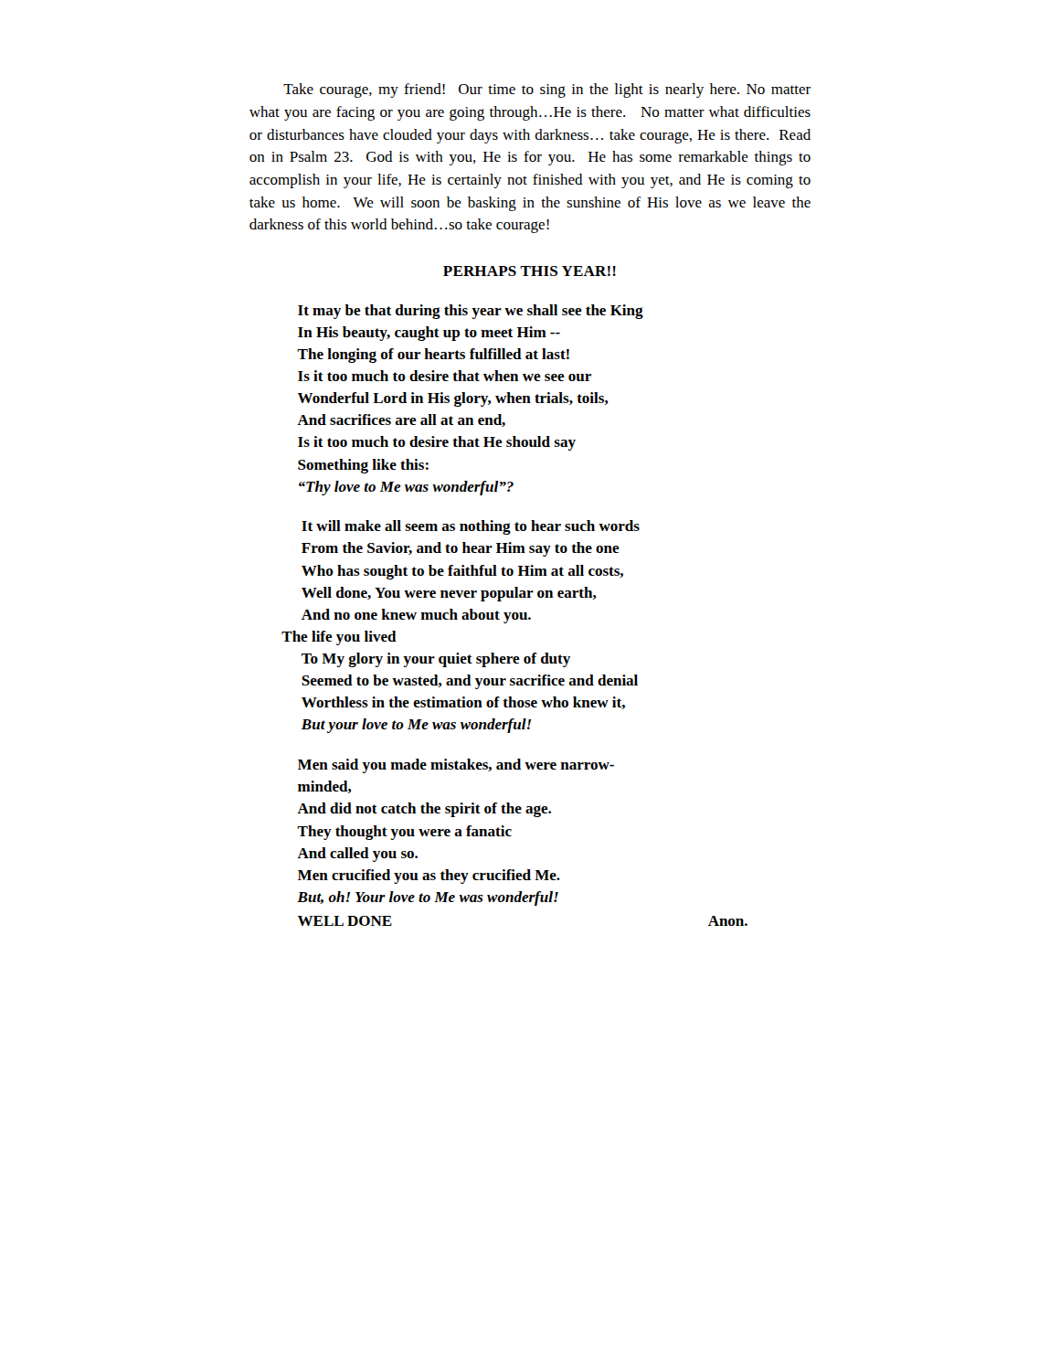Take courage, my friend! Our time to sing in the light is nearly here. No matter what you are facing or you are going through…He is there. No matter what difficulties or disturbances have clouded your days with darkness… take courage, He is there. Read on in Psalm 23. God is with you, He is for you. He has some remarkable things to accomplish in your life, He is certainly not finished with you yet, and He is coming to take us home. We will soon be basking in the sunshine of His love as we leave the darkness of this world behind…so take courage!
PERHAPS THIS YEAR!!
It may be that during this year we shall see the King In His beauty, caught up to meet Him -- The longing of our hearts fulfilled at last! Is it too much to desire that when we see our Wonderful Lord in His glory, when trials, toils, And sacrifices are all at an end, Is it too much to desire that He should say Something like this: “Thy love to Me was wonderful”?
It will make all seem as nothing to hear such words From the Savior, and to hear Him say to the one Who has sought to be faithful to Him at all costs, Well done, You were never popular on earth, And no one knew much about you. The life you lived To My glory in your quiet sphere of duty Seemed to be wasted, and your sacrifice and denial Worthless in the estimation of those who knew it, But your love to Me was wonderful!
Men said you made mistakes, and were narrow- minded, And did not catch the spirit of the age. They thought you were a fanatic And called you so. Men crucified you as they crucified Me. But, oh! Your love to Me was wonderful!
WELL DONE Anon.